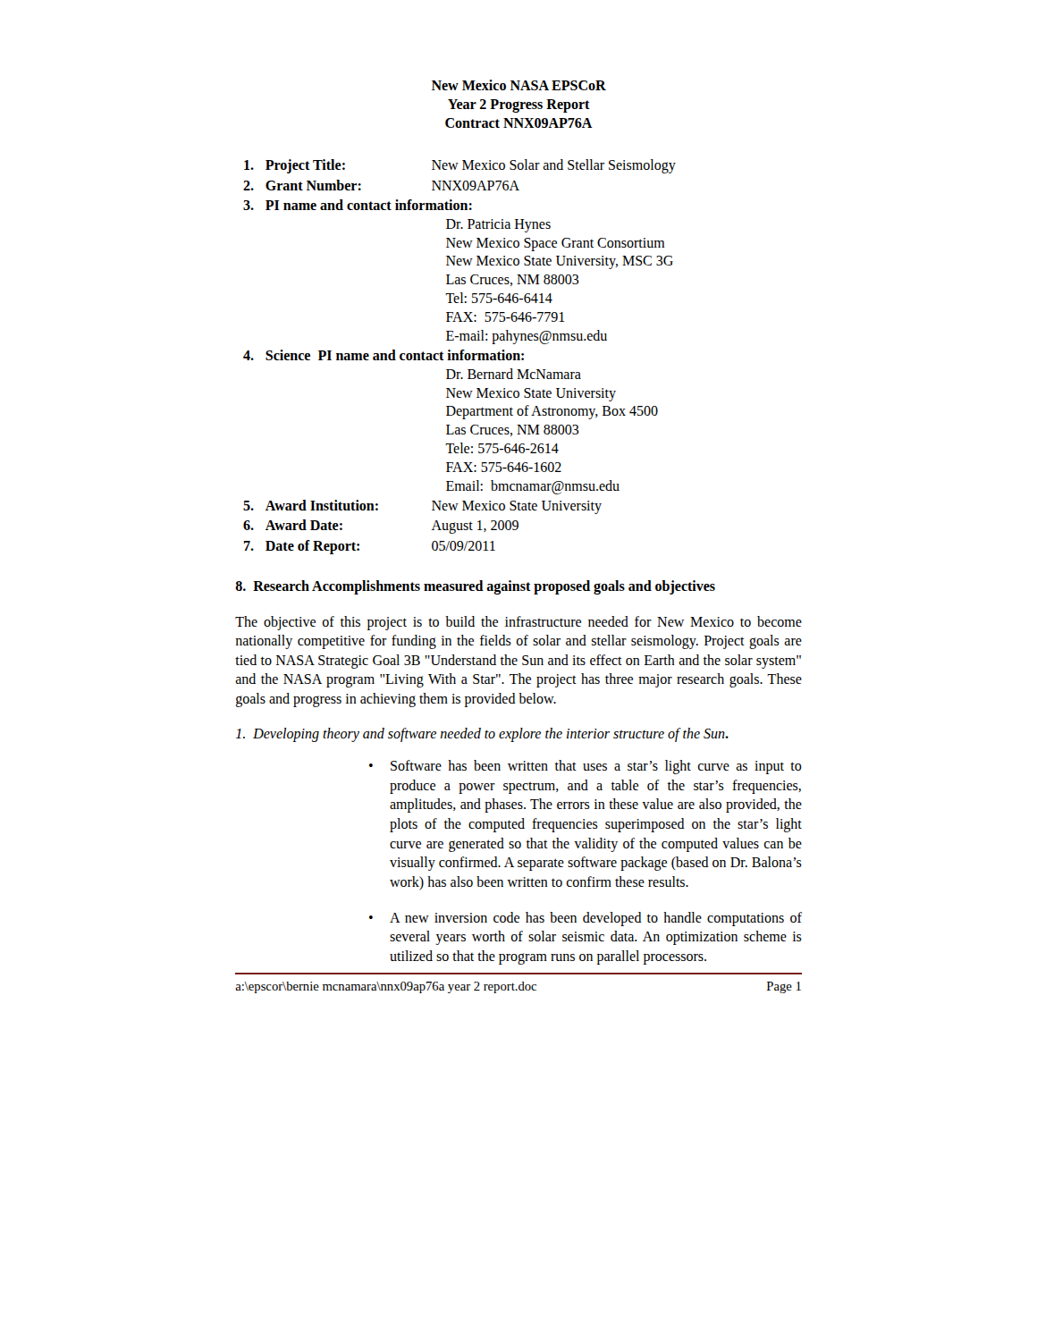New Mexico NASA EPSCoR
Year 2 Progress Report
Contract NNX09AP76A
Project Title: New Mexico Solar and Stellar Seismology
Grant Number: NNX09AP76A
PI name and contact information:
Dr. Patricia Hynes
New Mexico Space Grant Consortium
New Mexico State University, MSC 3G
Las Cruces, NM 88003
Tel: 575-646-6414
FAX: 575-646-7791
E-mail: pahynes@nmsu.edu
Science PI name and contact information:
Dr. Bernard McNamara
New Mexico State University
Department of Astronomy, Box 4500
Las Cruces, NM 88003
Tele: 575-646-2614
FAX: 575-646-1602
Email: bmcnamar@nmsu.edu
Award Institution: New Mexico State University
Award Date: August 1, 2009
Date of Report: 05/09/2011
8. Research Accomplishments measured against proposed goals and objectives
The objective of this project is to build the infrastructure needed for New Mexico to become nationally competitive for funding in the fields of solar and stellar seismology. Project goals are tied to NASA Strategic Goal 3B "Understand the Sun and its effect on Earth and the solar system" and the NASA program "Living With a Star". The project has three major research goals. These goals and progress in achieving them is provided below.
1. Developing theory and software needed to explore the interior structure of the Sun.
Software has been written that uses a star’s light curve as input to produce a power spectrum, and a table of the star’s frequencies, amplitudes, and phases. The errors in these value are also provided, the plots of the computed frequencies superimposed on the star’s light curve are generated so that the validity of the computed values can be visually confirmed. A separate software package (based on Dr. Balona’s work) has also been written to confirm these results.
A new inversion code has been developed to handle computations of several years worth of solar seismic data. An optimization scheme is utilized so that the program runs on parallel processors.
a:\epscor\bernie mcnamara\nnx09ap76a year 2 report.doc
Page 1